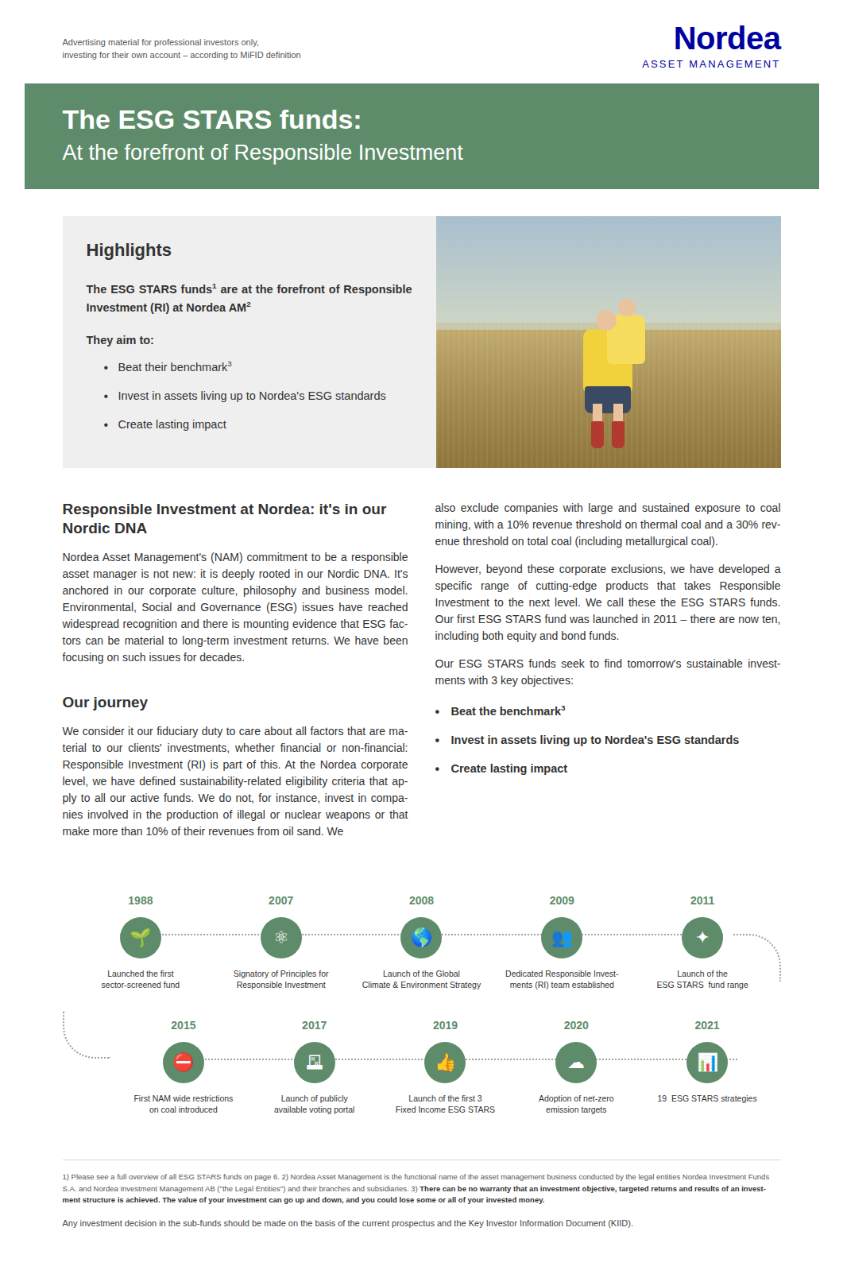Advertising material for professional investors only,
investing for their own account – according to MiFID definition
Nordea
ASSET MANAGEMENT
The ESG STARS funds:
At the forefront of Responsible Investment
Highlights
The ESG STARS funds1 are at the forefront of Responsible Investment (RI) at Nordea AM2
They aim to:
Beat their benchmark3
Invest in assets living up to Nordea's ESG standards
Create lasting impact
Responsible Investment at Nordea: it's in our Nordic DNA
Nordea Asset Management's (NAM) commitment to be a responsible asset manager is not new: it is deeply rooted in our Nordic DNA. It's anchored in our corporate culture, philosophy and business model. Environmental, Social and Governance (ESG) issues have reached widespread recognition and there is mounting evidence that ESG factors can be material to long-term investment returns. We have been focusing on such issues for decades.
Our journey
We consider it our fiduciary duty to care about all factors that are material to our clients' investments, whether financial or non-financial: Responsible Investment (RI) is part of this. At the Nordea corporate level, we have defined sustainability-related eligibility criteria that apply to all our active funds. We do not, for instance, invest in companies involved in the production of illegal or nuclear weapons or that make more than 10% of their revenues from oil sand. We
also exclude companies with large and sustained exposure to coal mining, with a 10% revenue threshold on thermal coal and a 30% revenue threshold on total coal (including metallurgical coal).
However, beyond these corporate exclusions, we have developed a specific range of cutting-edge products that takes Responsible Investment to the next level. We call these the ESG STARS funds. Our first ESG STARS fund was launched in 2011 – there are now ten, including both equity and bond funds.
Our ESG STARS funds seek to find tomorrow's sustainable investments with 3 key objectives:
Beat the benchmark3
Invest in assets living up to Nordea's ESG standards
Create lasting impact
1988
🌱
Launched the first
sector-screened fund
2007
⚛
Signatory of Principles for
Responsible Investment
2008
🌎
Launch of the Global
Climate & Environment Strategy
2009
👥
Dedicated Responsible Invest-
ments (RI) team established
2011
✦
Launch of the
ESG STARS fund range
2015
⛔
First NAM wide restrictions
on coal introduced
2017
🗳
Launch of publicly
available voting portal
2019
👍
Launch of the first 3
Fixed Income ESG STARS
2020
☁
Adoption of net-zero
emission targets
2021
📊
19 ESG STARS strategies
1) Please see a full overview of all ESG STARS funds on page 6. 2) Nordea Asset Management is the functional name of the asset management business conducted by the legal entities Nordea Investment Funds S.A. and Nordea Investment Management AB ("the Legal Entities") and their branches and subsidiaries. 3) There can be no warranty that an investment objective, targeted returns and results of an investment structure is achieved. The value of your investment can go up and down, and you could lose some or all of your invested money.
Any investment decision in the sub-funds should be made on the basis of the current prospectus and the Key Investor Information Document (KIID).